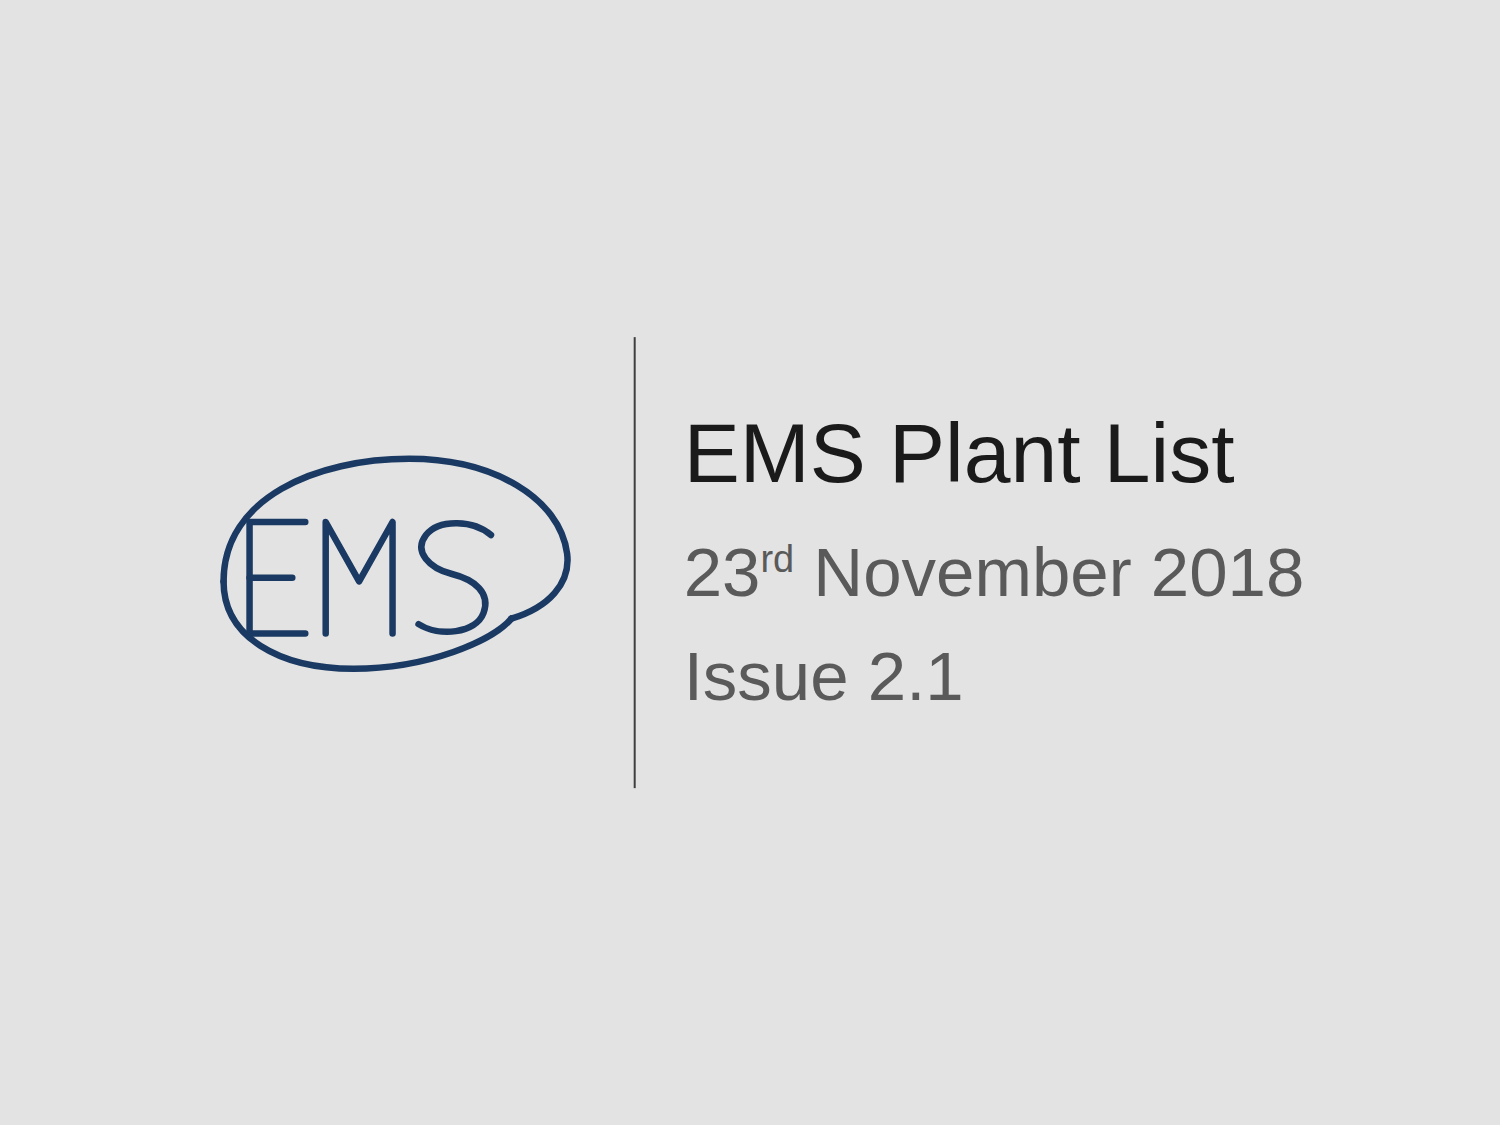EMS logo
EMS Plant List
23rd November 2018
Issue 2.1